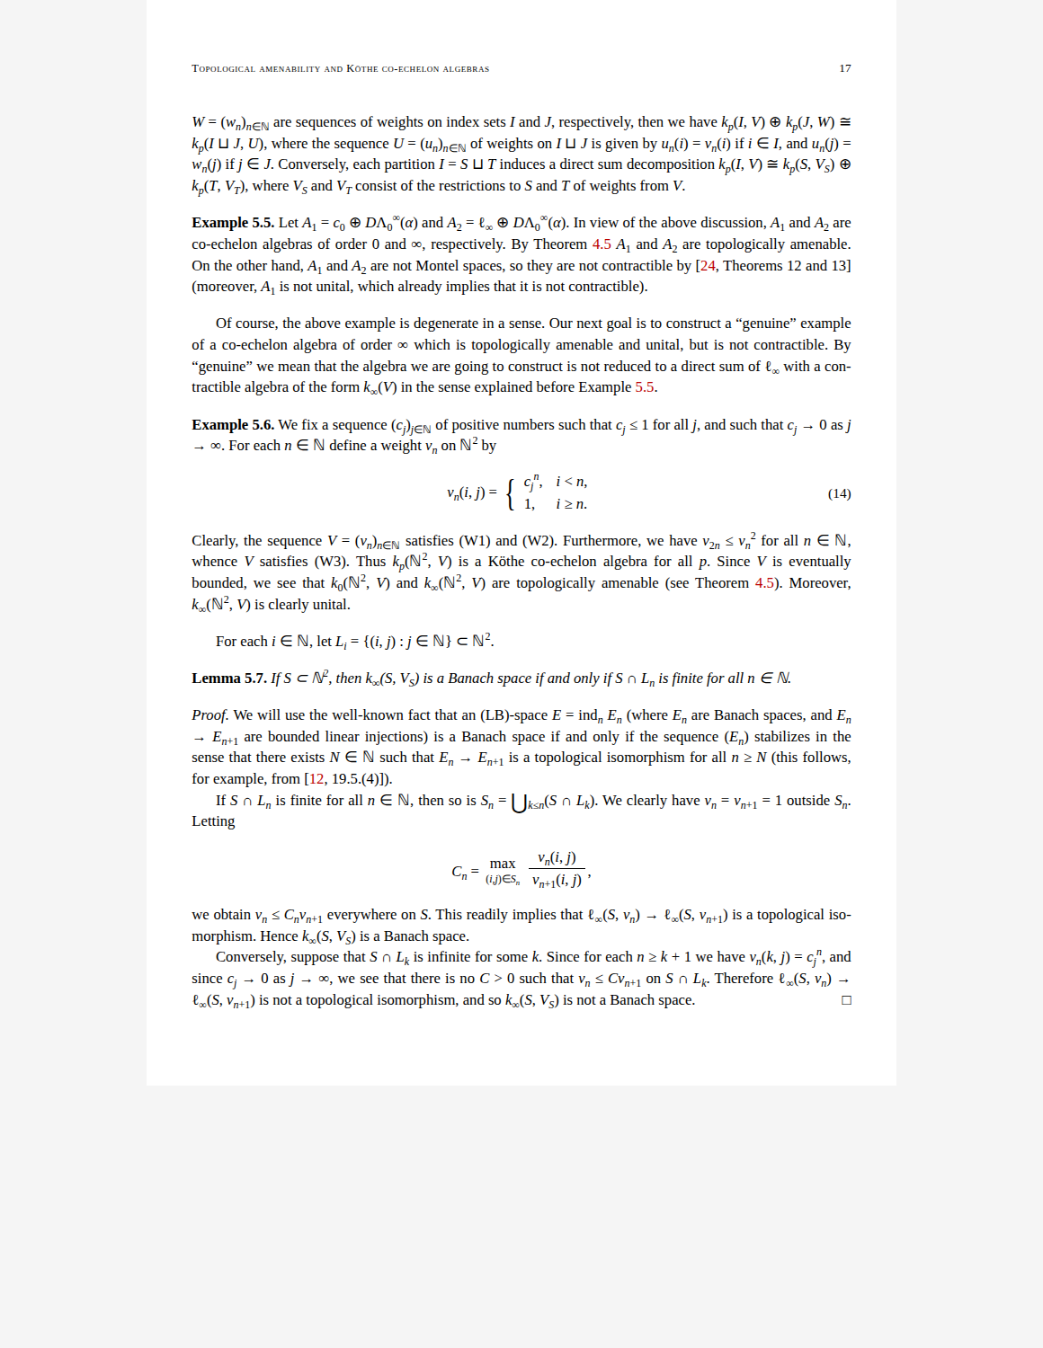Topological amenability and Köthe co-echelon algebras 17
W = (wn)n∈ℕ are sequences of weights on index sets I and J, respectively, then we have kp(I, V) ⊕ kp(J, W) ≅ kp(I ⊔ J, U), where the sequence U = (un)n∈ℕ of weights on I ⊔ J is given by un(i) = vn(i) if i ∈ I, and un(j) = wn(j) if j ∈ J. Conversely, each partition I = S ⊔ T induces a direct sum decomposition kp(I, V) ≅ kp(S, VS) ⊕ kp(T, VT), where VS and VT consist of the restrictions to S and T of weights from V.
Example 5.5. Let A1 = c0 ⊕ DΛ0∞(α) and A2 = ℓ∞ ⊕ DΛ0∞(α). In view of the above discussion, A1 and A2 are co-echelon algebras of order 0 and ∞, respectively. By Theorem 4.5 A1 and A2 are topologically amenable. On the other hand, A1 and A2 are not Montel spaces, so they are not contractible by [24, Theorems 12 and 13] (moreover, A1 is not unital, which already implies that it is not contractible).
Of course, the above example is degenerate in a sense. Our next goal is to construct a “genuine” example of a co-echelon algebra of order ∞ which is topologically amenable and unital, but is not contractible. By “genuine” we mean that the algebra we are going to construct is not reduced to a direct sum of ℓ∞ with a contractible algebra of the form k∞(V) in the sense explained before Example 5.5.
Example 5.6. We fix a sequence (cj)j∈ℕ of positive numbers such that cj ≤ 1 for all j, and such that cj → 0 as j → ∞. For each n ∈ ℕ define a weight vn on ℕ2 by
vn(i, j) = {
| c j n , | i < n , |
| 1, | i ≥ n . |
(14)
Clearly, the sequence V = (vn)n∈ℕ satisfies (W1) and (W2). Furthermore, we have v2n ≤ vn2 for all n ∈ ℕ, whence V satisfies (W3). Thus kp(ℕ2, V) is a Köthe co-echelon algebra for all p. Since V is eventually bounded, we see that k0(ℕ2, V) and k∞(ℕ2, V) are topologically amenable (see Theorem 4.5). Moreover, k∞(ℕ2, V) is clearly unital.
For each i ∈ ℕ, let Li = {(i, j) : j ∈ ℕ} ⊂ ℕ2.
Lemma 5.7. If S ⊂ ℕ2, then k∞(S, VS) is a Banach space if and only if S ∩ Ln is finite for all n ∈ ℕ.
Proof. We will use the well-known fact that an (LB)-space E = indn En (where En are Banach spaces, and En → En+1 are bounded linear injections) is a Banach space if and only if the sequence (En) stabilizes in the sense that there exists N ∈ ℕ such that En → En+1 is a topological isomorphism for all n ≥ N (this follows, for example, from [12, 19.5.(4)]).
If S ∩ Ln is finite for all n ∈ ℕ, then so is Sn = ⋃k≤n(S ∩ Lk). We clearly have vn = vn+1 = 1 outside Sn. Letting
Cn = max (i,j)∈Sn vn(i, j) vn+1(i, j) ,
we obtain vn ≤ Cnvn+1 everywhere on S. This readily implies that ℓ∞(S, vn) → ℓ∞(S, vn+1) is a topological isomorphism. Hence k∞(S, VS) is a Banach space.
Conversely, suppose that S ∩ Lk is infinite for some k. Since for each n ≥ k + 1 we have vn(k, j) = cjn, and since cj → 0 as j → ∞, we see that there is no C > 0 such that vn ≤ Cvn+1 on S ∩ Lk. Therefore ℓ∞(S, vn) → ℓ∞(S, vn+1) is not a topological isomorphism, and so k∞(S, VS) is not a Banach space.□